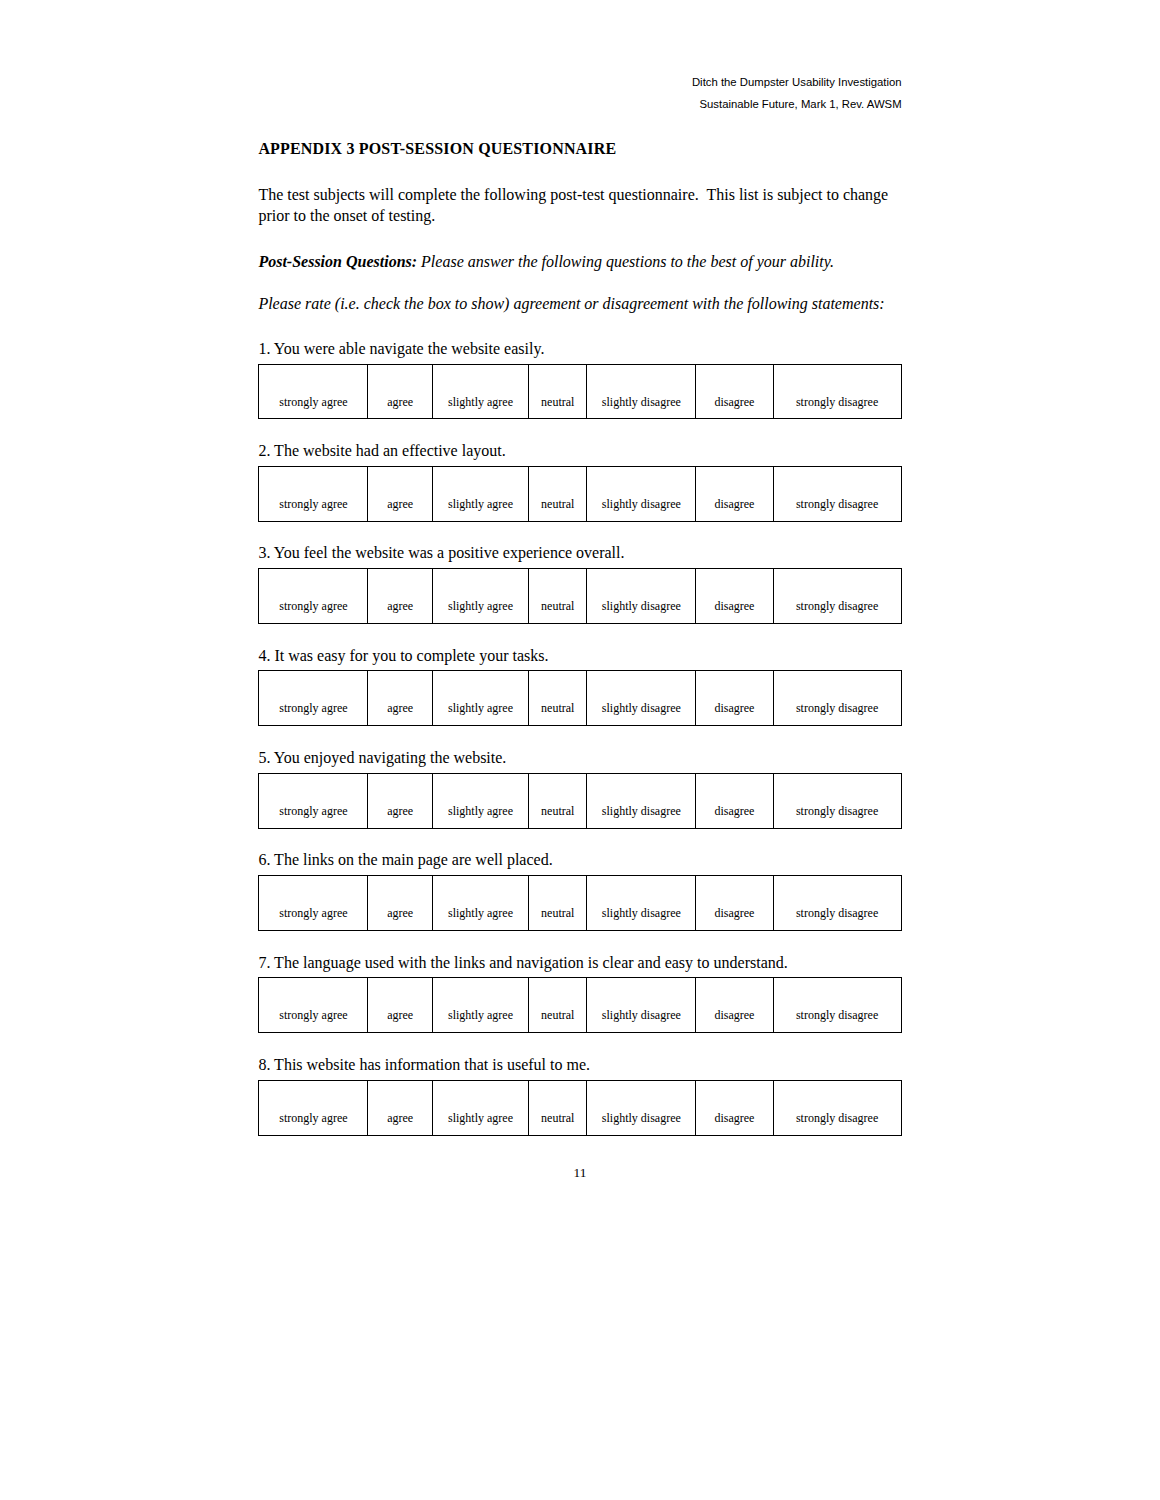Ditch the Dumpster Usability Investigation
Sustainable Future, Mark 1, Rev. AWSM
APPENDIX 3 POST-SESSION QUESTIONNAIRE
The test subjects will complete the following post-test questionnaire. This list is subject to change prior to the onset of testing.
Post-Session Questions: Please answer the following questions to the best of your ability.
Please rate (i.e. check the box to show) agreement or disagreement with the following statements:
1. You were able navigate the website easily.
| strongly agree | agree | slightly agree | neutral | slightly disagree | disagree | strongly disagree |
2. The website had an effective layout.
| strongly agree | agree | slightly agree | neutral | slightly disagree | disagree | strongly disagree |
3. You feel the website was a positive experience overall.
| strongly agree | agree | slightly agree | neutral | slightly disagree | disagree | strongly disagree |
4. It was easy for you to complete your tasks.
| strongly agree | agree | slightly agree | neutral | slightly disagree | disagree | strongly disagree |
5. You enjoyed navigating the website.
| strongly agree | agree | slightly agree | neutral | slightly disagree | disagree | strongly disagree |
6. The links on the main page are well placed.
| strongly agree | agree | slightly agree | neutral | slightly disagree | disagree | strongly disagree |
7. The language used with the links and navigation is clear and easy to understand.
| strongly agree | agree | slightly agree | neutral | slightly disagree | disagree | strongly disagree |
8. This website has information that is useful to me.
| strongly agree | agree | slightly agree | neutral | slightly disagree | disagree | strongly disagree |
11